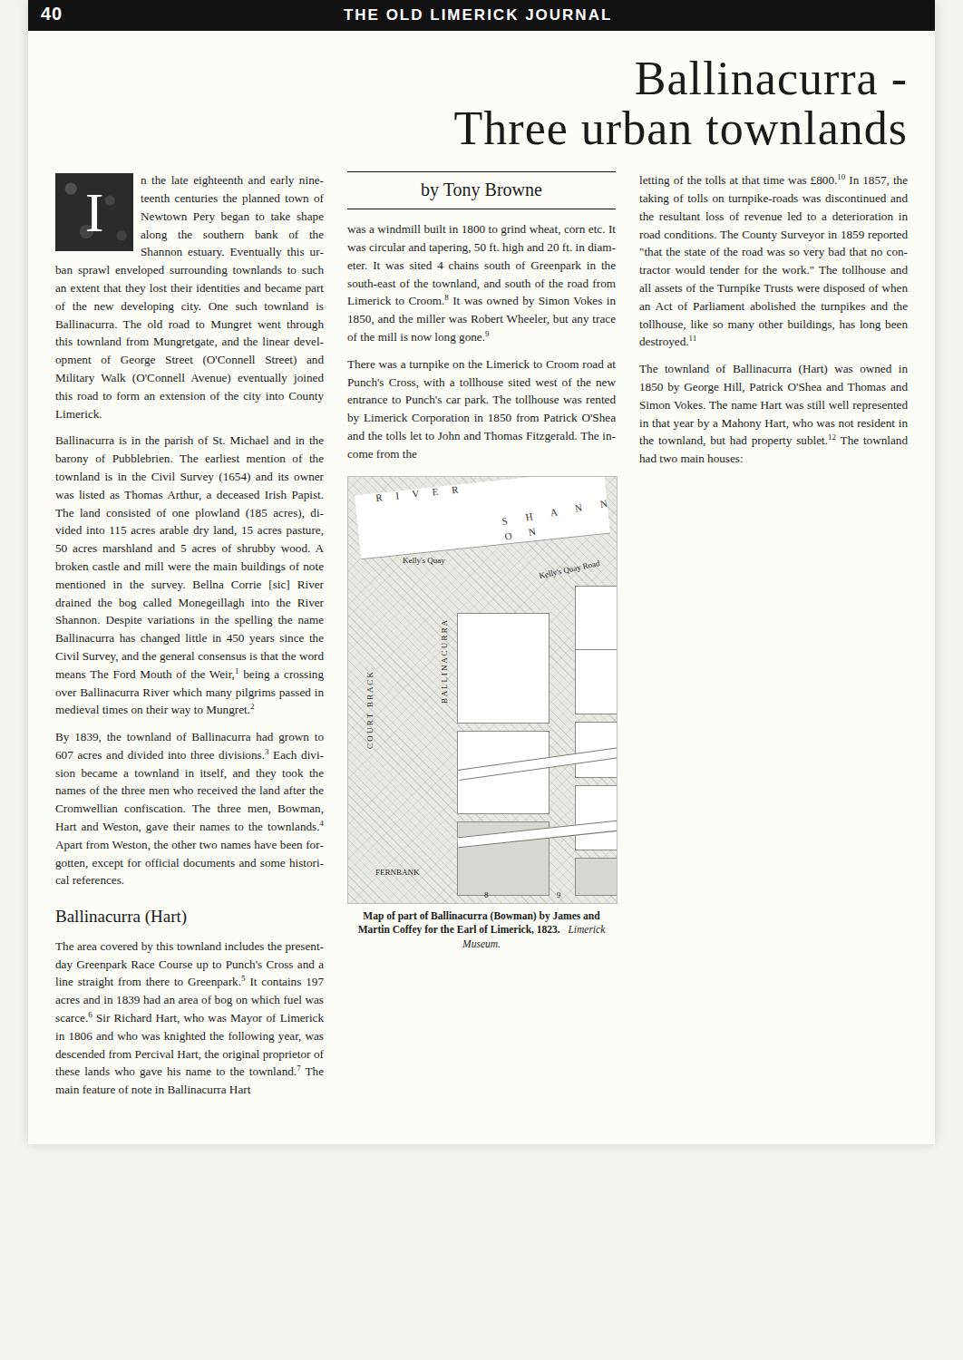40
THE OLD LIMERICK JOURNAL
Ballinacurra -Three urban townlands
In the late eighteenth and early nineteenth centuries the planned town of Newtown Pery began to take shape along the southern bank of the Shannon estuary. Eventually this urban sprawl enveloped surrounding townlands to such an extent that they lost their identities and became part of the new developing city. One such townland is Ballinacurra. The old road to Mungret went through this townland from Mungretgate, and the linear development of George Street (O'Connell Street) and Military Walk (O'Connell Avenue) eventually joined this road to form an extension of the city into County Limerick.
Ballinacurra is in the parish of St. Michael and in the barony of Pubblebrien. The earliest mention of the townland is in the Civil Survey (1654) and its owner was listed as Thomas Arthur, a deceased Irish Papist. The land consisted of one plowland (185 acres), divided into 115 acres arable dry land, 15 acres pasture, 50 acres marshland and 5 acres of shrubby wood. A broken castle and mill were the main buildings of note mentioned in the survey. Bellna Corrie [sic] River drained the bog called Monegeillagh into the River Shannon. Despite variations in the spelling the name Ballinacurra has changed little in 450 years since the Civil Survey, and the general consensus is that the word means The Ford Mouth of the Weir,1 being a crossing over Ballinacurra River which many pilgrims passed in medieval times on their way to Mungret.2
By 1839, the townland of Ballinacurra had grown to 607 acres and divided into three divisions.3 Each division became a townland in itself, and they took the names of the three men who received the land after the Cromwellian confiscation. The three men, Bowman, Hart and Weston, gave their names to the townlands.4 Apart from Weston, the other two names have been forgotten, except for official documents and some historical references.
Ballinacurra (Hart)
The area covered by this townland includes the present-day Greenpark Race Course up to Punch's Cross and a line straight from there to Greenpark.5 It contains 197 acres and in 1839 had an area of bog on which fuel was scarce.6 Sir Richard Hart, who was Mayor of Limerick in 1806 and who was knighted the following year, was descended from Percival Hart, the original proprietor of these lands who gave his name to the townland.7 The main feature of note in Ballinacurra Hart
by Tony Browne
was a windmill built in 1800 to grind wheat, corn etc. It was circular and tapering, 50 ft. high and 20 ft. in diameter. It was sited 4 chains south of Greenpark in the south-east of the townland, and south of the road from Limerick to Croom.8 It was owned by Simon Vokes in 1850, and the miller was Robert Wheeler, but any trace of the mill is now long gone.9
There was a turnpike on the Limerick to Croom road at Punch's Cross, with a tollhouse sited west of the new entrance to Punch's car park. The tollhouse was rented by Limerick Corporation in 1850 from Patrick O'Shea and the tolls let to John and Thomas Fitzgerald. The income from the
R I V E R
S H A N N O N
Kelly's Quay
Kelly's Quay Road
10
C O U R T B R A C K
B A L L I N A C U R R A
Ballinacurra Road
Weston's Field
Greenpark
Windmill Field
Bowman's Land
Rosbrien
Punch's Cross
FERNBANK
8
9
Map of part of Ballinacurra (Bowman) by James and Martin Coffey for the Earl of Limerick, 1823. Limerick Museum.
letting of the tolls at that time was £800.10 In 1857, the taking of tolls on turnpike-roads was discontinued and the resultant loss of revenue led to a deterioration in road conditions. The County Surveyor in 1859 reported "that the state of the road was so very bad that no contractor would tender for the work." The tollhouse and all assets of the Turnpike Trusts were disposed of when an Act of Parliament abolished the turnpikes and the tollhouse, like so many other buildings, has long been destroyed.11
The townland of Ballinacurra (Hart) was owned in 1850 by George Hill, Patrick O'Shea and Thomas and Simon Vokes. The name Hart was still well represented in that year by a Mahony Hart, who was not resident in the townland, but had property sublet.12 The townland had two main houses: